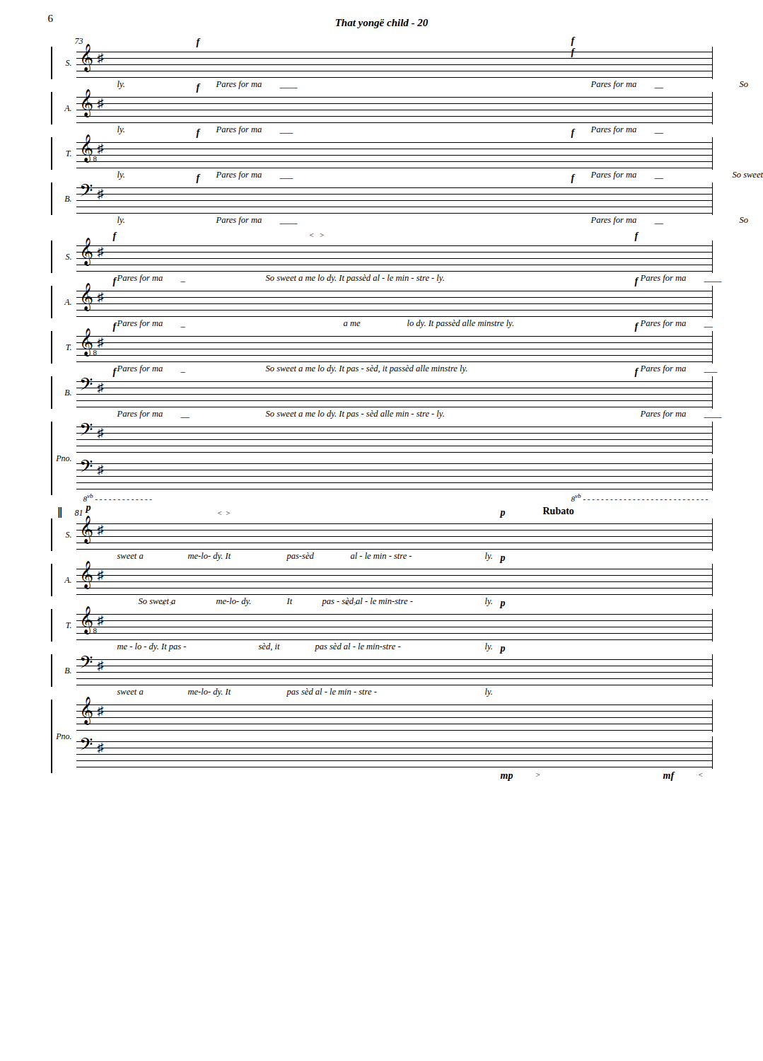6
That yongë child - 20
73
S.
𝄞 ♯ f f f
ly. Pares for ma ____ Pares for ma __ So
A.
𝄞 ♯ f
ly. Pares for ma ___ Pares for ma __
T.
𝄞8 ♯ f f
ly. Pares for ma ___ Pares for ma __ So sweet a
B.
𝄢 ♯ f f
ly. Pares for ma ____ Pares for ma __ So
S.
𝄞 ♯ f f < >
Pares for ma _ So sweet a me lo dy. It passèd al - le min - stre - ly. Pares for ma ____
A.
𝄞 ♯ f f
Pares for ma _ a me lo dy. It passèd alle minstre ly. Pares for ma __
T.
𝄞8 ♯ f f
Pares for ma _ So sweet a me lo dy. It pas - sèd, it passèd alle minstre ly. Pares for ma ___
B.
𝄢 ♯ f f
Pares for ma __ So sweet a me lo dy. It pas - sèd alle min - stre - ly. Pares for ma ____
Pno.
𝄢 ♯
𝄢 ♯ 8vb - - - - - - - - - - - - - p 8vb - - - - - - - - - - - - - - - - - - - - - - - - - - - -
‖
81
S.
𝄞 ♯ < > p Rubato
sweet a me-lo- dy. It pas-sèd al - le min - stre - ly.
A.
𝄞 ♯ p
So sweet a me-lo- dy. It pas - sèd al - le min-stre - ly.
T.
𝄞8 ♯ < > < > p
me - lo - dy. It pas - sèd, it pas sèd al - le min-stre - ly.
B.
𝄢 ♯ p
sweet a me-lo- dy. It pas sèd al - le min - stre - ly.
Pno.
𝄞 ♯
𝄢 ♯ mp > mf <